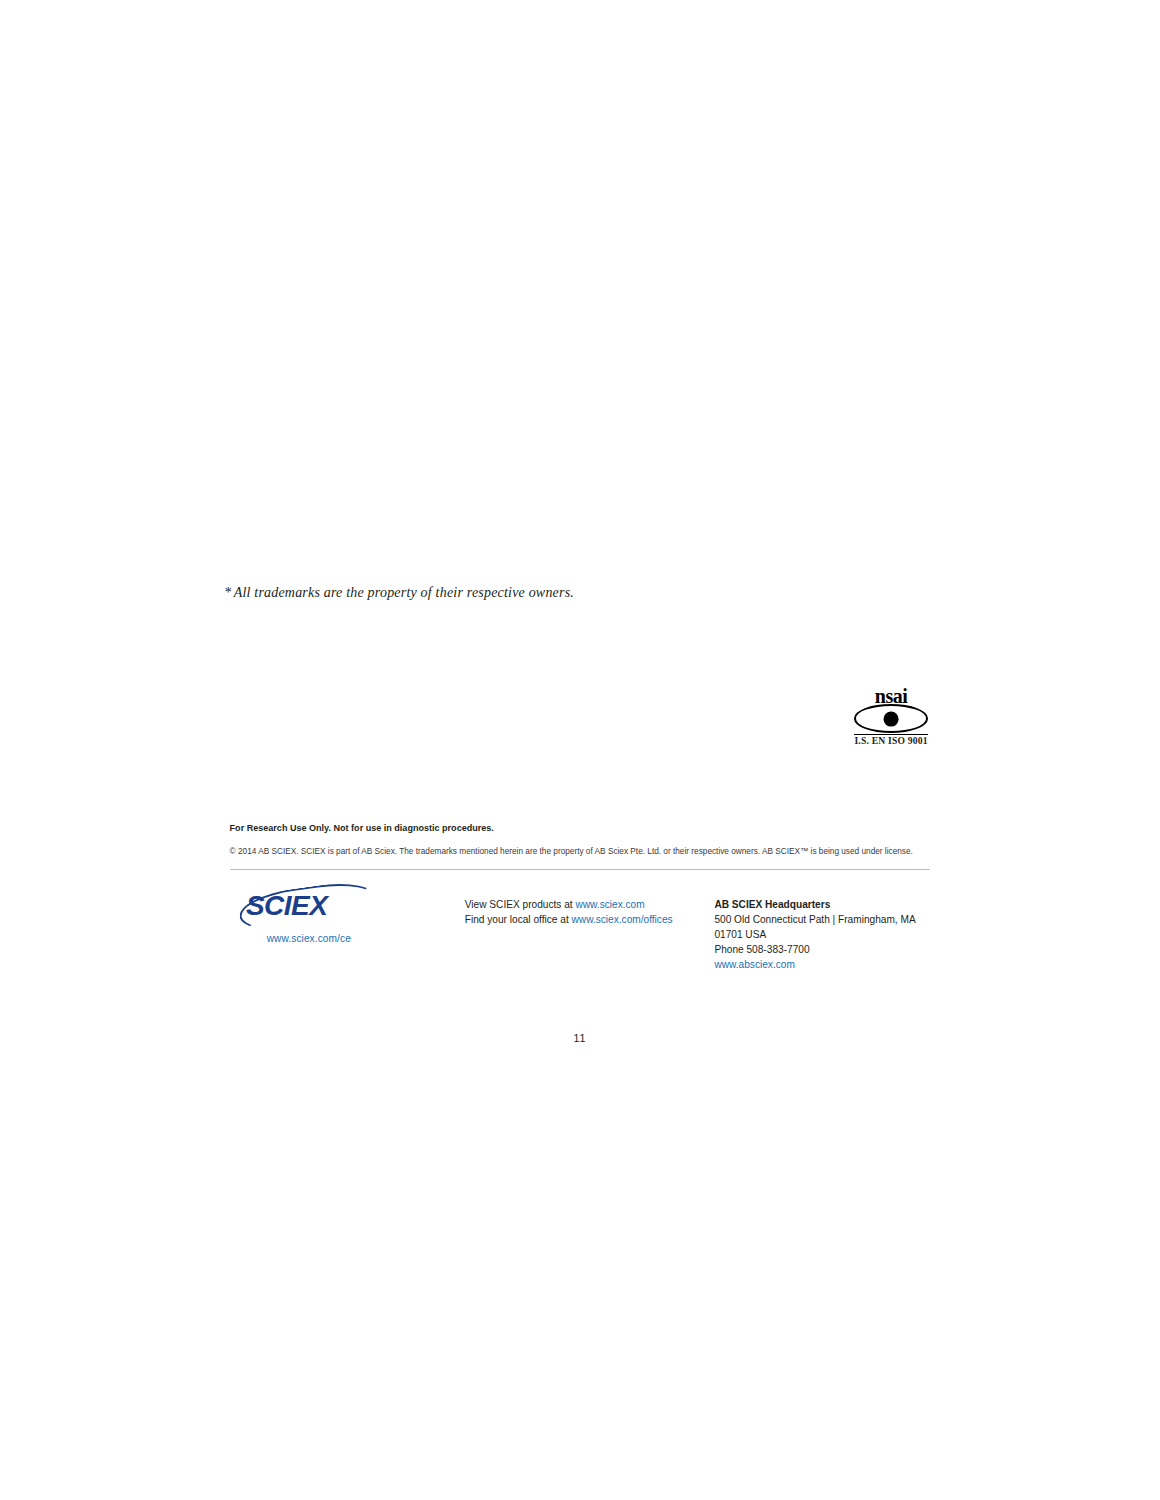*All trademarks are the property of their respective owners.
nsai
I.S. EN ISO 9001
For Research Use Only. Not for use in diagnostic procedures.
© 2014 AB SCIEX. SCIEX is part of AB Sciex. The trademarks mentioned herein are the property of AB Sciex Pte. Ltd. or their respective owners. AB SCIEX™ is being used under license.
SCIEX
www.sciex.com/ce
View SCIEX products at www.sciex.com
Find your local office at www.sciex.com/offices
AB SCIEX Headquarters
500 Old Connecticut Path | Framingham, MA 01701 USA
Phone 508-383-7700
www.absciex.com
11